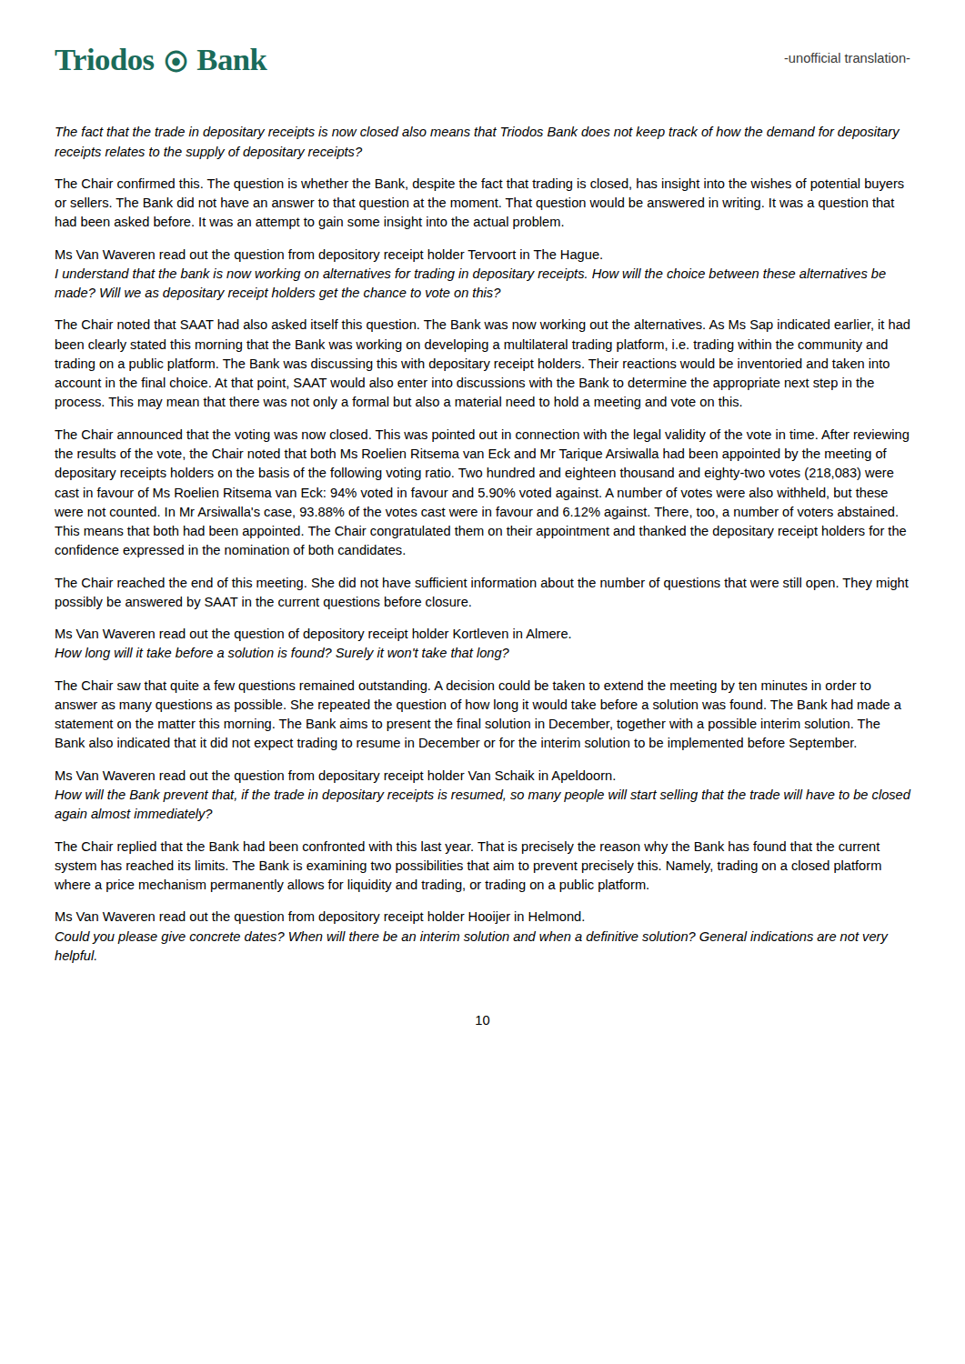Triodos ⦿ Bank
-unofficial translation-
The fact that the trade in depositary receipts is now closed also means that Triodos Bank does not keep track of how the demand for depositary receipts relates to the supply of depositary receipts?
The Chair confirmed this. The question is whether the Bank, despite the fact that trading is closed, has insight into the wishes of potential buyers or sellers. The Bank did not have an answer to that question at the moment. That question would be answered in writing. It was a question that had been asked before. It was an attempt to gain some insight into the actual problem.
Ms Van Waveren read out the question from depository receipt holder Tervoort in The Hague.
I understand that the bank is now working on alternatives for trading in depositary receipts. How will the choice between these alternatives be made? Will we as depositary receipt holders get the chance to vote on this?
The Chair noted that SAAT had also asked itself this question. The Bank was now working out the alternatives. As Ms Sap indicated earlier, it had been clearly stated this morning that the Bank was working on developing a multilateral trading platform, i.e. trading within the community and trading on a public platform. The Bank was discussing this with depositary receipt holders. Their reactions would be inventoried and taken into account in the final choice. At that point, SAAT would also enter into discussions with the Bank to determine the appropriate next step in the process. This may mean that there was not only a formal but also a material need to hold a meeting and vote on this.
The Chair announced that the voting was now closed. This was pointed out in connection with the legal validity of the vote in time. After reviewing the results of the vote, the Chair noted that both Ms Roelien Ritsema van Eck and Mr Tarique Arsiwalla had been appointed by the meeting of depositary receipts holders on the basis of the following voting ratio. Two hundred and eighteen thousand and eighty-two votes (218,083) were cast in favour of Ms Roelien Ritsema van Eck: 94% voted in favour and 5.90% voted against. A number of votes were also withheld, but these were not counted. In Mr Arsiwalla's case, 93.88% of the votes cast were in favour and 6.12% against. There, too, a number of voters abstained. This means that both had been appointed. The Chair congratulated them on their appointment and thanked the depositary receipt holders for the confidence expressed in the nomination of both candidates.
The Chair reached the end of this meeting. She did not have sufficient information about the number of questions that were still open. They might possibly be answered by SAAT in the current questions before closure.
Ms Van Waveren read out the question of depository receipt holder Kortleven in Almere.
How long will it take before a solution is found? Surely it won't take that long?
The Chair saw that quite a few questions remained outstanding. A decision could be taken to extend the meeting by ten minutes in order to answer as many questions as possible. She repeated the question of how long it would take before a solution was found. The Bank had made a statement on the matter this morning. The Bank aims to present the final solution in December, together with a possible interim solution. The Bank also indicated that it did not expect trading to resume in December or for the interim solution to be implemented before September.
Ms Van Waveren read out the question from depositary receipt holder Van Schaik in Apeldoorn.
How will the Bank prevent that, if the trade in depositary receipts is resumed, so many people will start selling that the trade will have to be closed again almost immediately?
The Chair replied that the Bank had been confronted with this last year. That is precisely the reason why the Bank has found that the current system has reached its limits. The Bank is examining two possibilities that aim to prevent precisely this. Namely, trading on a closed platform where a price mechanism permanently allows for liquidity and trading, or trading on a public platform.
Ms Van Waveren read out the question from depository receipt holder Hooijer in Helmond.
Could you please give concrete dates? When will there be an interim solution and when a definitive solution? General indications are not very helpful.
10